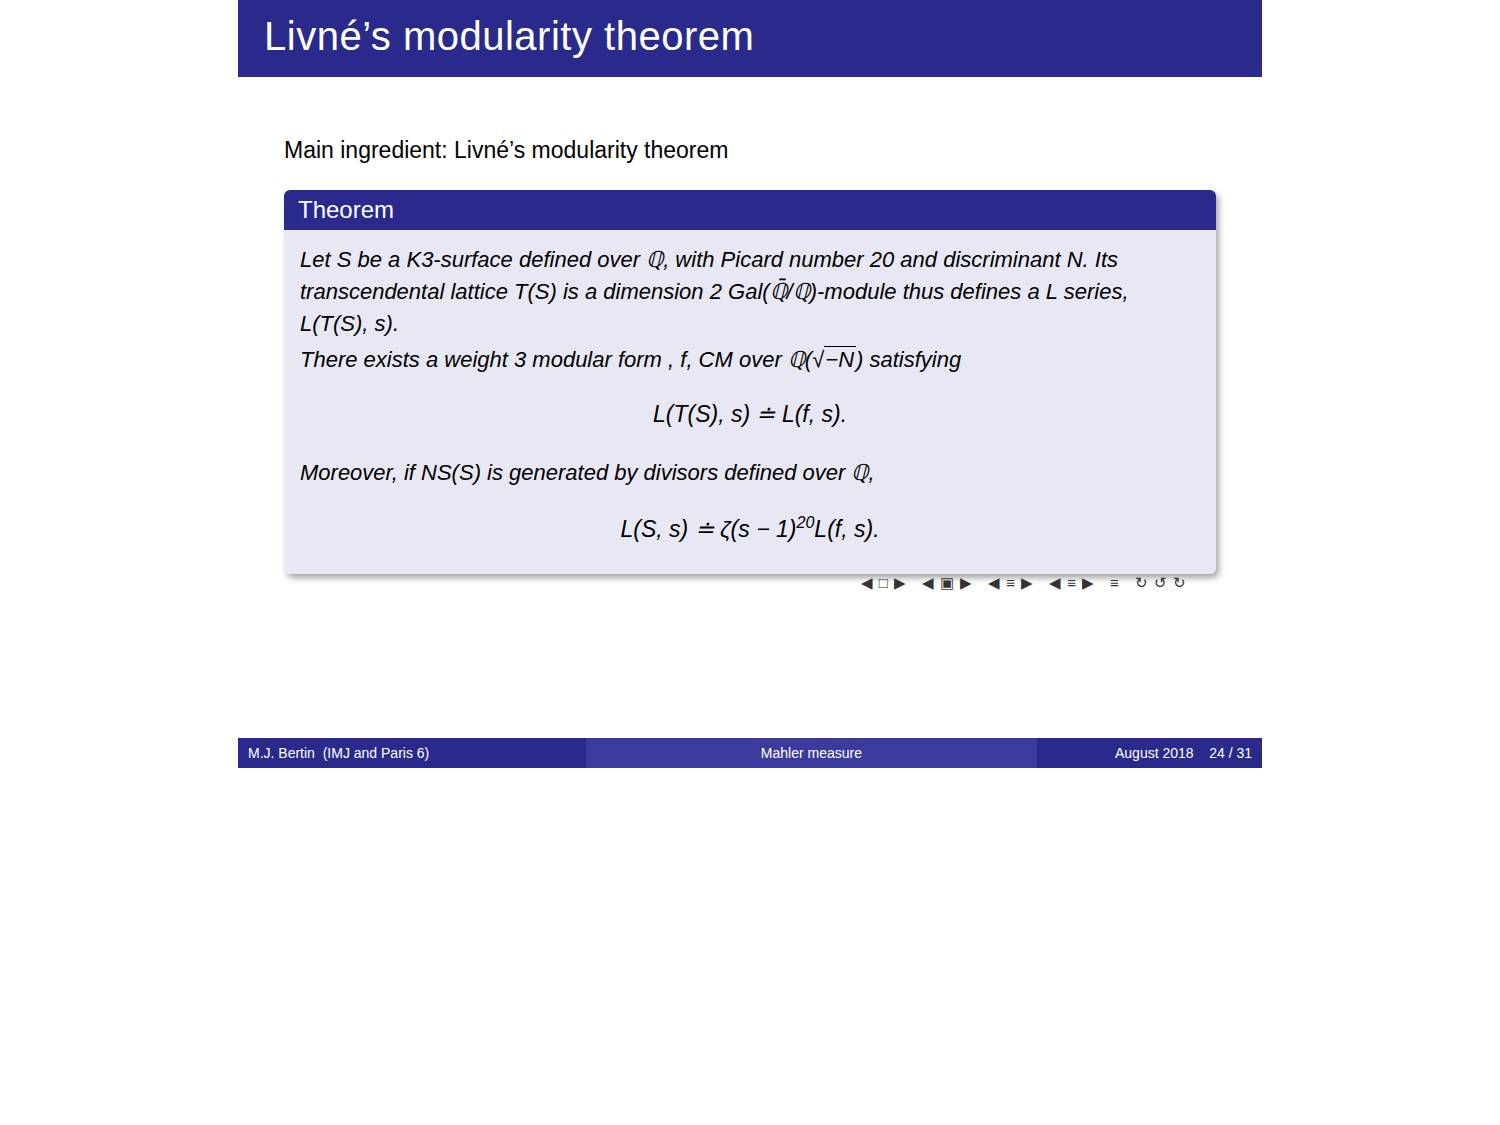Livné’s modularity theorem
Main ingredient: Livné’s modularity theorem
Theorem
Let S be a K3-surface defined over ℚ, with Picard number 20 and discriminant N. Its transcendental lattice T(S) is a dimension 2 Gal(ℚ̄/ℚ)-module thus defines a L series, L(T(S), s).
There exists a weight 3 modular form , f, CM over ℚ(√−N) satisfying
L(T(S), s) ≐ L(f, s).
Moreover, if NS(S) is generated by divisors defined over ℚ,
L(S, s) ≐ ζ(s − 1)20L(f, s).
◀□▶ ◀▣▶ ◀≡▶ ◀≡▶ ≡ ↻↺↻
M.J. Bertin (IMJ and Paris 6)
Mahler measure
August 2018 24 / 31